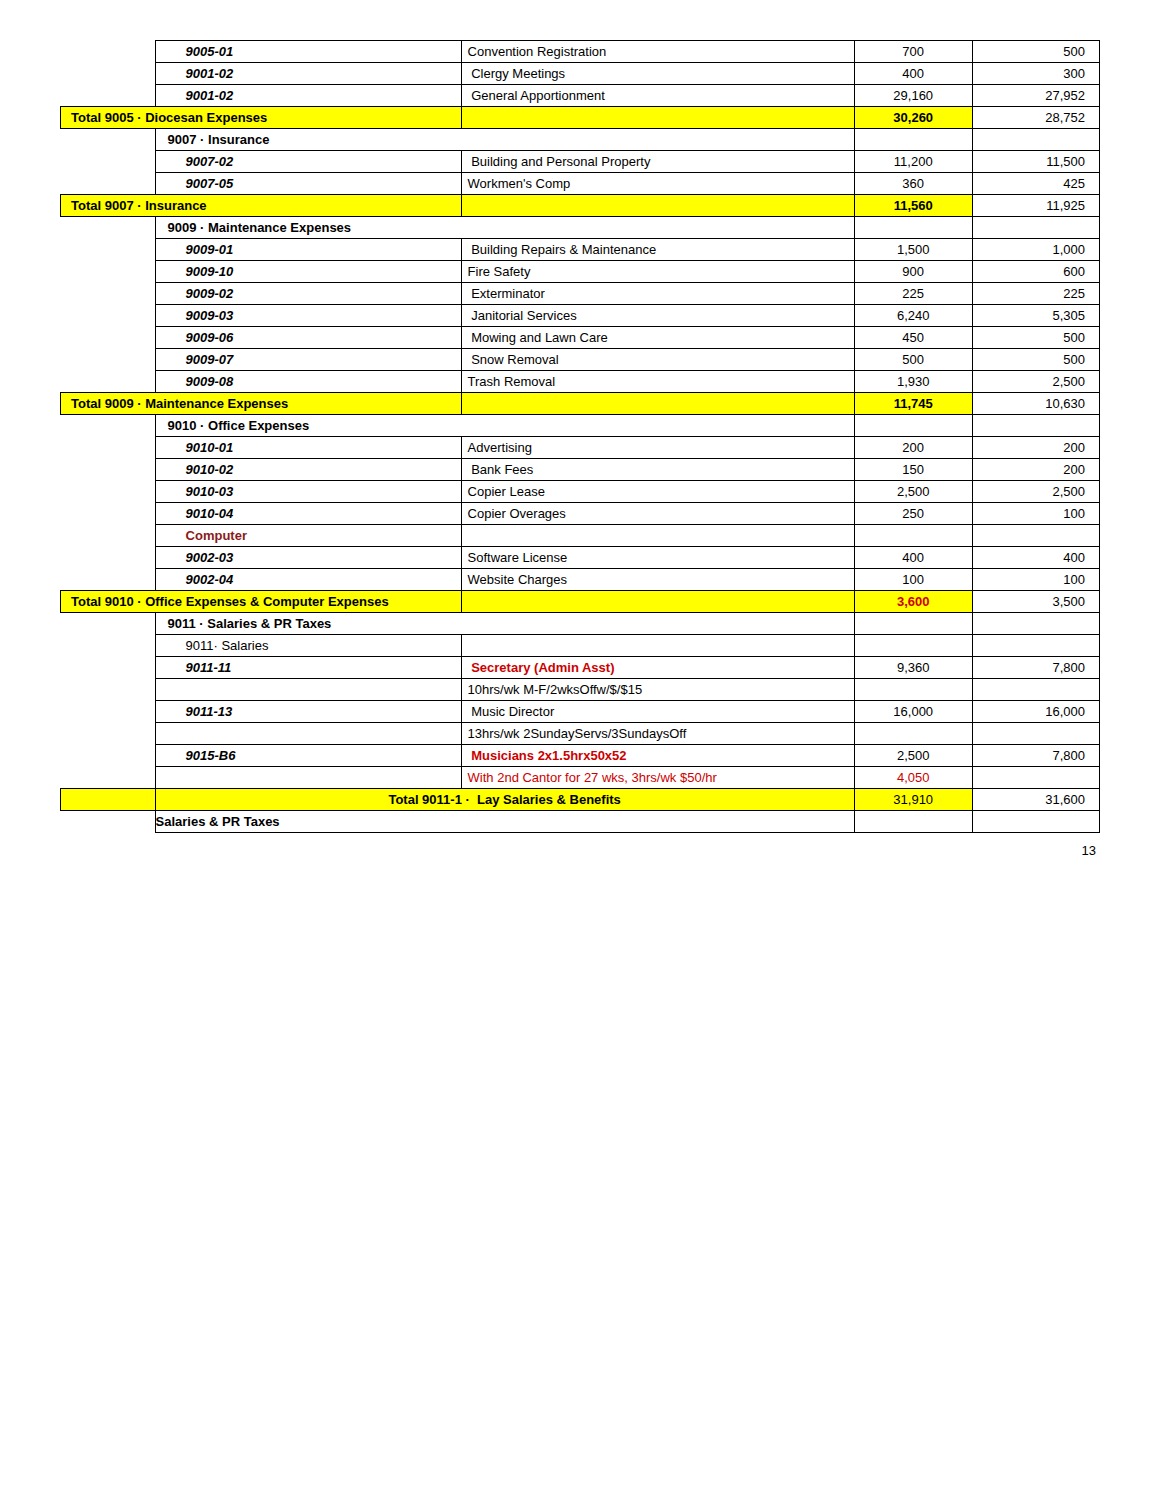| | 9005-01 | Convention Registration | 700 | 500 |
| | 9001-02 | Clergy Meetings | 400 | 300 |
| | 9001-02 | General Apportionment | 29,160 | 27,952 |
| Total 9005 · Diocesan Expenses | | 30,260 | 28,752 |
| | 9007 · Insurance | | |
| | 9007-02 | Building and Personal Property | 11,200 | 11,500 |
| | 9007-05 | Workmen's Comp | 360 | 425 |
| Total 9007 · Insurance | | 11,560 | 11,925 |
| | 9009 · Maintenance Expenses | | |
| | 9009-01 | Building Repairs & Maintenance | 1,500 | 1,000 |
| | 9009-10 | Fire Safety | 900 | 600 |
| | 9009-02 | Exterminator | 225 | 225 |
| | 9009-03 | Janitorial Services | 6,240 | 5,305 |
| | 9009-06 | Mowing and Lawn Care | 450 | 500 |
| | 9009-07 | Snow Removal | 500 | 500 |
| | 9009-08 | Trash Removal | 1,930 | 2,500 |
| Total 9009 · Maintenance Expenses | | 11,745 | 10,630 |
| | 9010 · Office Expenses | | |
| | 9010-01 | Advertising | 200 | 200 |
| | 9010-02 | Bank Fees | 150 | 200 |
| | 9010-03 | Copier Lease | 2,500 | 2,500 |
| | 9010-04 | Copier Overages | 250 | 100 |
| | Computer | | | |
| | 9002-03 | Software License | 400 | 400 |
| | 9002-04 | Website Charges | 100 | 100 |
| Total 9010 · Office Expenses & Computer Expenses | | 3,600 | 3,500 |
| | 9011 · Salaries & PR Taxes | | |
| | 9011· Salaries | | | |
| | 9011-11 | Secretary (Admin Asst) | 9,360 | 7,800 |
| | | 10hrs/wk M-F/2wksOffw/$/$15 | | |
| | 9011-13 | Music Director | 16,000 | 16,000 |
| | | 13hrs/wk 2SundayServs/3SundaysOff | | |
| | 9015-B6 | Musicians 2x1.5hrx50x52 | 2,500 | 7,800 |
| | | With 2nd Cantor for 27 wks, 3hrs/wk $50/hr | 4,050 | |
| | Total 9011-1 · Lay Salaries & Benefits | 31,910 | 31,600 |
| | Salaries & PR Taxes | | |
13